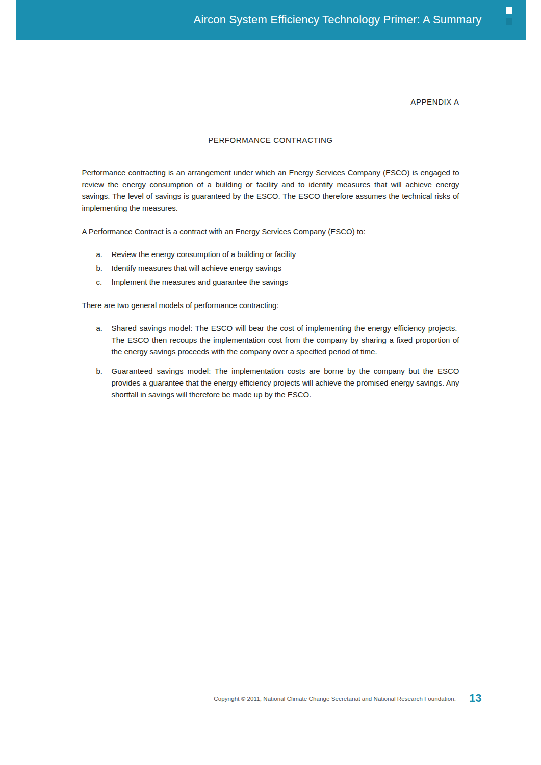Aircon System Efficiency Technology Primer: A Summary
APPENDIX A
PERFORMANCE CONTRACTING
Performance contracting is an arrangement under which an Energy Services Company (ESCO) is engaged to review the energy consumption of a building or facility and to identify measures that will achieve energy savings. The level of savings is guaranteed by the ESCO. The ESCO therefore assumes the technical risks of implementing the measures.
A Performance Contract is a contract with an Energy Services Company (ESCO) to:
a. Review the energy consumption of a building or facility
b. Identify measures that will achieve energy savings
c. Implement the measures and guarantee the savings
There are two general models of performance contracting:
a. Shared savings model: The ESCO will bear the cost of implementing the energy efficiency projects. The ESCO then recoups the implementation cost from the company by sharing a fixed proportion of the energy savings proceeds with the company over a specified period of time.
b. Guaranteed savings model: The implementation costs are borne by the company but the ESCO provides a guarantee that the energy efficiency projects will achieve the promised energy savings. Any shortfall in savings will therefore be made up by the ESCO.
Copyright © 2011, National Climate Change Secretariat and National Research Foundation.
13